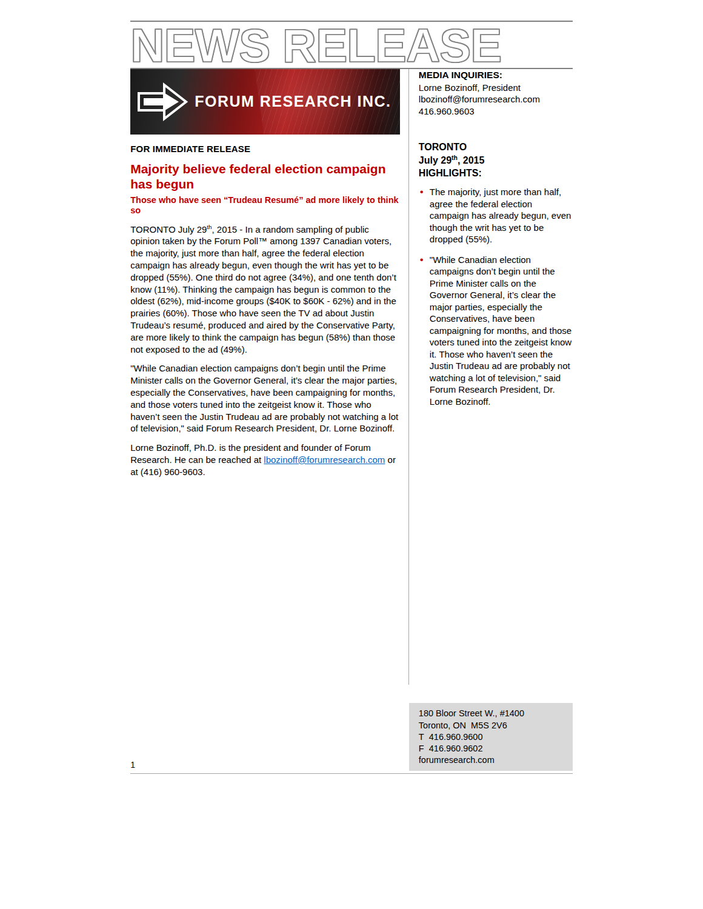NEWS RELEASE
FORUM RESEARCH INC.
FOR IMMEDIATE RELEASE
Majority believe federal election campaign has begun
Those who have seen “Trudeau Resumé” ad more likely to think so
TORONTO July 29th, 2015 - In a random sampling of public opinion taken by the Forum Poll™ among 1397 Canadian voters, the majority, just more than half, agree the federal election campaign has already begun, even though the writ has yet to be dropped (55%). One third do not agree (34%), and one tenth don’t know (11%). Thinking the campaign has begun is common to the oldest (62%), mid-income groups ($40K to $60K - 62%) and in the prairies (60%). Those who have seen the TV ad about Justin Trudeau’s resumé, produced and aired by the Conservative Party, are more likely to think the campaign has begun (58%) than those not exposed to the ad (49%).
"While Canadian election campaigns don’t begin until the Prime Minister calls on the Governor General, it’s clear the major parties, especially the Conservatives, have been campaigning for months, and those voters tuned into the zeitgeist know it. Those who haven’t seen the Justin Trudeau ad are probably not watching a lot of television," said Forum Research President, Dr. Lorne Bozinoff.
Lorne Bozinoff, Ph.D. is the president and founder of Forum Research. He can be reached at lbozinoff@forumresearch.com or at (416) 960-9603.
MEDIA INQUIRIES: Lorne Bozinoff, President
lbozinoff@forumresearch.com
416.960.9603
TORONTO July 29th, 2015
HIGHLIGHTS:
The majority, just more than half, agree the federal election campaign has already begun, even though the writ has yet to be dropped (55%).
"While Canadian election campaigns don’t begin until the Prime Minister calls on the Governor General, it’s clear the major parties, especially the Conservatives, have been campaigning for months, and those voters tuned into the zeitgeist know it. Those who haven’t seen the Justin Trudeau ad are probably not watching a lot of television," said Forum Research President, Dr. Lorne Bozinoff.
1
180 Bloor Street W., #1400
Toronto, ON M5S 2V6
T 416.960.9600
F 416.960.9602
forumresearch.com